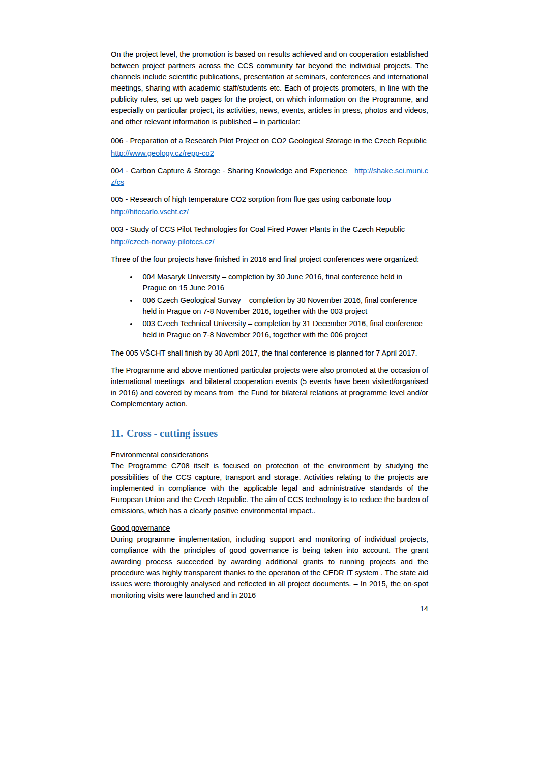On the project level, the promotion is based on results achieved and on cooperation established between project partners across the CCS community far beyond the individual projects. The channels include scientific publications, presentation at seminars, conferences and international meetings, sharing with academic staff/students etc. Each of projects promoters, in line with the publicity rules, set up web pages for the project, on which information on the Programme, and especially on particular project, its activities, news, events, articles in press, photos and videos, and other relevant information is published – in particular:
006 - Preparation of a Research Pilot Project on CO2 Geological Storage in the Czech Republic
http://www.geology.cz/repp-co2
004 - Carbon Capture & Storage - Sharing Knowledge and Experience http://shake.sci.muni.cz/cs
005 - Research of high temperature CO2 sorption from flue gas using carbonate loop
http://hitecarlo.vscht.cz/
003 - Study of CCS Pilot Technologies for Coal Fired Power Plants in the Czech Republic
http://czech-norway-pilotccs.cz/
Three of the four projects have finished in 2016 and final project conferences were organized:
004 Masaryk University – completion by 30 June 2016, final conference held in Prague on 15 June 2016
006 Czech Geological Survay – completion by 30 November 2016, final conference held in Prague on 7-8 November 2016, together with the 003 project
003 Czech Technical University – completion by 31 December 2016, final conference held in Prague on 7-8 November 2016, together with the 006 project
The 005 VŠCHT shall finish by 30 April 2017, the final conference is planned for 7 April 2017.
The Programme and above mentioned particular projects were also promoted at the occasion of international meetings and bilateral cooperation events (5 events have been visited/organised in 2016) and covered by means from the Fund for bilateral relations at programme level and/or Complementary action.
11. Cross - cutting issues
Environmental considerations
The Programme CZ08 itself is focused on protection of the environment by studying the possibilities of the CCS capture, transport and storage. Activities relating to the projects are implemented in compliance with the applicable legal and administrative standards of the European Union and the Czech Republic. The aim of CCS technology is to reduce the burden of emissions, which has a clearly positive environmental impact..
Good governance
During programme implementation, including support and monitoring of individual projects, compliance with the principles of good governance is being taken into account. The grant awarding process succeeded by awarding additional grants to running projects and the procedure was highly transparent thanks to the operation of the CEDR IT system . The state aid issues were thoroughly analysed and reflected in all project documents. – In 2015, the on-spot monitoring visits were launched and in 2016
14